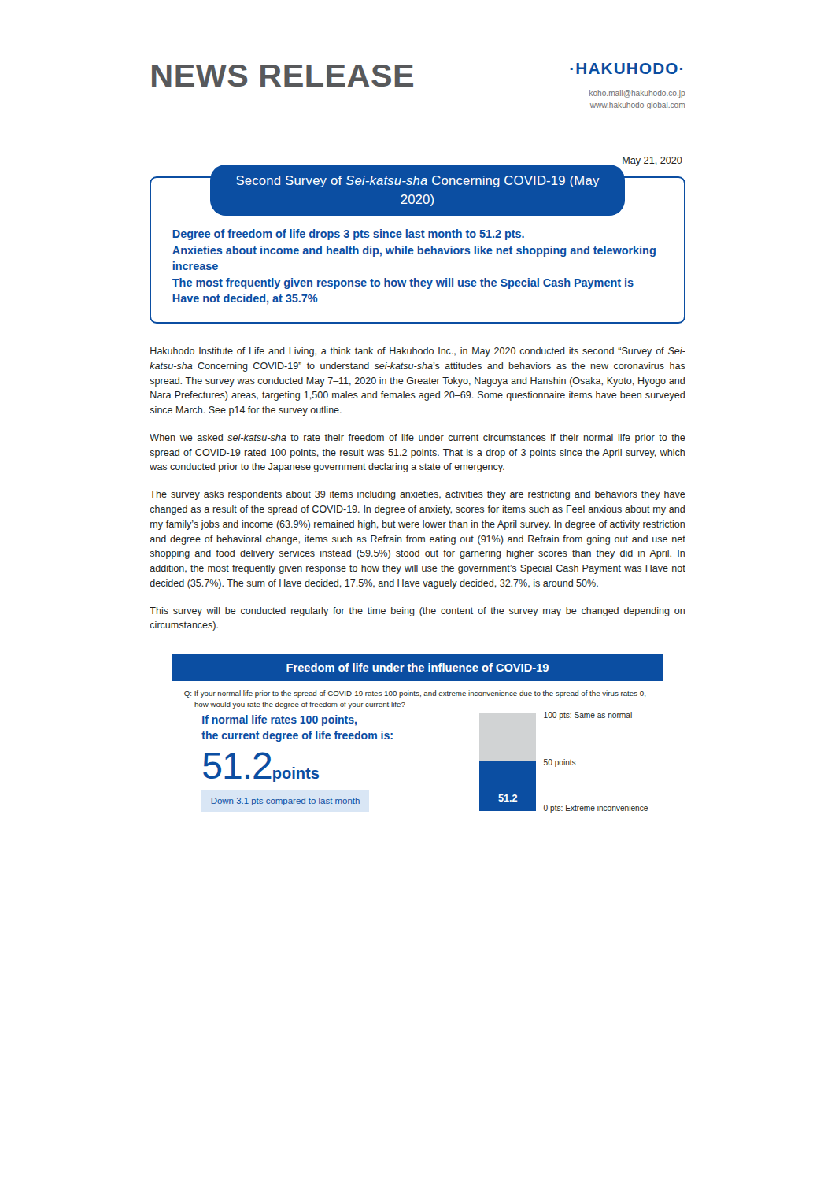NEWS RELEASE
·HAKUHODO·
koho.mail@hakuhodo.co.jp
www.hakuhodo-global.com
May 21, 2020
Second Survey of Sei-katsu-sha Concerning COVID-19 (May 2020)
Degree of freedom of life drops 3 pts since last month to 51.2 pts.
Anxieties about income and health dip, while behaviors like net shopping and teleworking increase
The most frequently given response to how they will use the Special Cash Payment is Have not decided, at 35.7%
Hakuhodo Institute of Life and Living, a think tank of Hakuhodo Inc., in May 2020 conducted its second “Survey of Sei-katsu-sha Concerning COVID-19” to understand sei-katsu-sha’s attitudes and behaviors as the new coronavirus has spread. The survey was conducted May 7–11, 2020 in the Greater Tokyo, Nagoya and Hanshin (Osaka, Kyoto, Hyogo and Nara Prefectures) areas, targeting 1,500 males and females aged 20–69. Some questionnaire items have been surveyed since March. See p14 for the survey outline.
When we asked sei-katsu-sha to rate their freedom of life under current circumstances if their normal life prior to the spread of COVID-19 rated 100 points, the result was 51.2 points. That is a drop of 3 points since the April survey, which was conducted prior to the Japanese government declaring a state of emergency.
The survey asks respondents about 39 items including anxieties, activities they are restricting and behaviors they have changed as a result of the spread of COVID-19. In degree of anxiety, scores for items such as Feel anxious about my and my family’s jobs and income (63.9%) remained high, but were lower than in the April survey. In degree of activity restriction and degree of behavioral change, items such as Refrain from eating out (91%) and Refrain from going out and use net shopping and food delivery services instead (59.5%) stood out for garnering higher scores than they did in April. In addition, the most frequently given response to how they will use the government’s Special Cash Payment was Have not decided (35.7%). The sum of Have decided, 17.5%, and Have vaguely decided, 32.7%, is around 50%.
This survey will be conducted regularly for the time being (the content of the survey may be changed depending on circumstances).
Freedom of life under the influence of COVID-19
Q: If your normal life prior to the spread of COVID-19 rates 100 points, and extreme inconvenience due to the spread of the virus rates 0, how would you rate the degree of freedom of your current life?
If normal life rates 100 points,
the current degree of life freedom is:
51.2points
Down 3.1 pts compared to last month
51.2
100 pts: Same as normal 50 points 0 pts: Extreme inconvenience